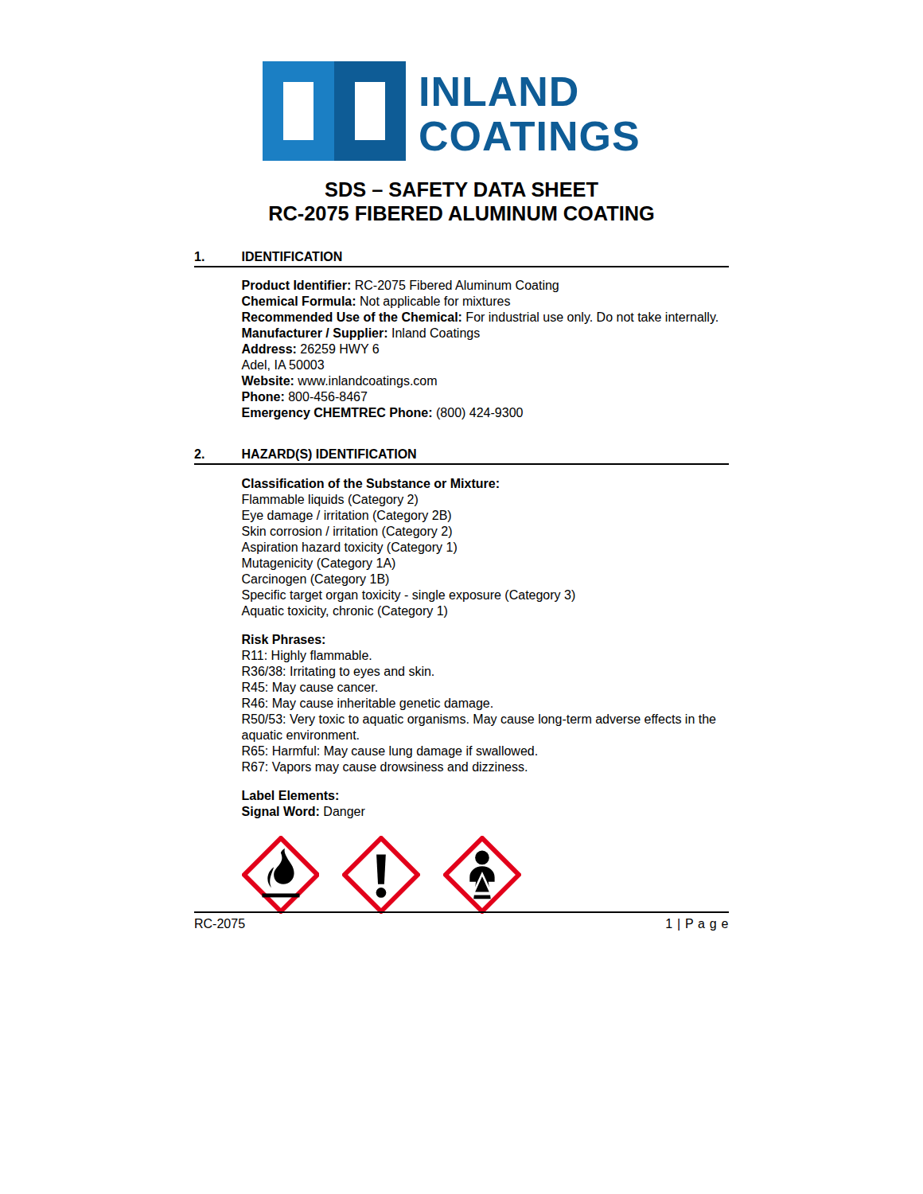INLAND COATINGS
SDS – SAFETY DATA SHEET
RC-2075 FIBERED ALUMINUM COATING
1. IDENTIFICATION
Product Identifier: RC-2075 Fibered Aluminum Coating
Chemical Formula: Not applicable for mixtures
Recommended Use of the Chemical: For industrial use only. Do not take internally.
Manufacturer / Supplier: Inland Coatings
Address: 26259 HWY 6
Adel, IA 50003
Website: www.inlandcoatings.com
Phone: 800-456-8467
Emergency CHEMTREC Phone: (800) 424-9300
2. HAZARD(S) IDENTIFICATION
Classification of the Substance or Mixture:
Flammable liquids (Category 2)
Eye damage / irritation (Category 2B)
Skin corrosion / irritation (Category 2)
Aspiration hazard toxicity (Category 1)
Mutagenicity (Category 1A)
Carcinogen (Category 1B)
Specific target organ toxicity - single exposure (Category 3)
Aquatic toxicity, chronic (Category 1)
Risk Phrases:
R11: Highly flammable.
R36/38: Irritating to eyes and skin.
R45: May cause cancer.
R46: May cause inheritable genetic damage.
R50/53: Very toxic to aquatic organisms. May cause long-term adverse effects in the aquatic environment.
R65: Harmful: May cause lung damage if swallowed.
R67: Vapors may cause drowsiness and dizziness.
Label Elements:
Signal Word: Danger
RC-2075
1 | P a g e